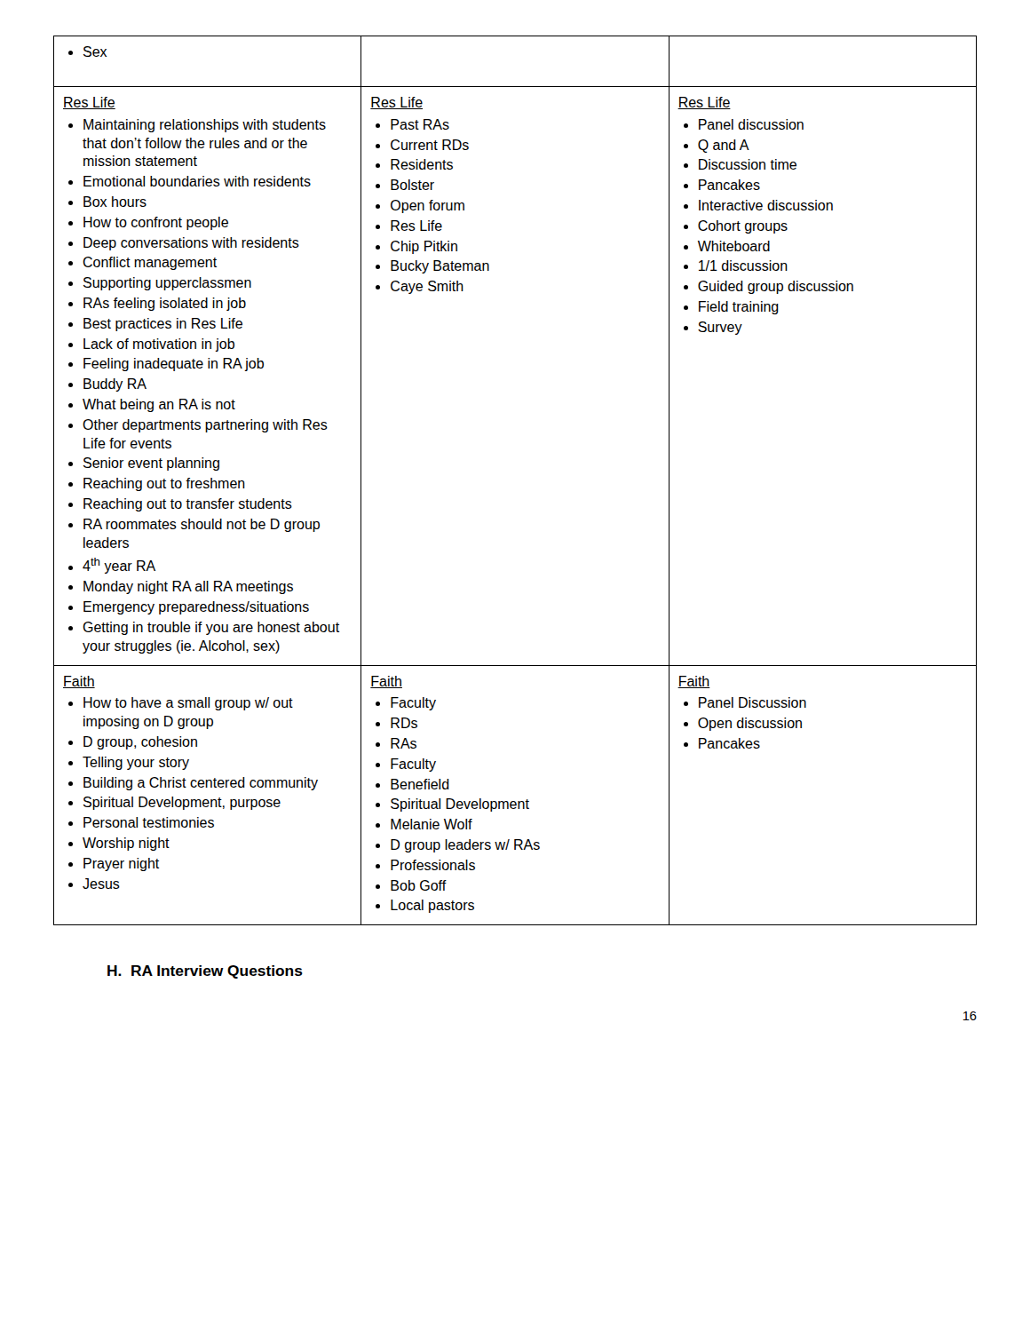| Sex | | |
| Res Life Maintaining relationships with students that don’t follow the rules and or the mission statement Emotional boundaries with residents Box hours How to confront people Deep conversations with residents Conflict management Supporting upperclassmen RAs feeling isolated in job Best practices in Res Life Lack of motivation in job Feeling inadequate in RA job Buddy RA What being an RA is not Other departments partnering with Res Life for events Senior event planning Reaching out to freshmen Reaching out to transfer students RA roommates should not be D group leaders 4 th year RA Monday night RA all RA meetings Emergency preparedness/situations Getting in trouble if you are honest about your struggles (ie. Alcohol, sex) | Res Life Past RAs Current RDs Residents Bolster Open forum Res Life Chip Pitkin Bucky Bateman Caye Smith | Res Life Panel discussion Q and A Discussion time Pancakes Interactive discussion Cohort groups Whiteboard 1/1 discussion Guided group discussion Field training Survey |
| Faith How to have a small group w/ out imposing on D group D group, cohesion Telling your story Building a Christ centered community Spiritual Development, purpose Personal testimonies Worship night Prayer night Jesus | Faith Faculty RDs RAs Faculty Benefield Spiritual Development Melanie Wolf D group leaders w/ RAs Professionals Bob Goff Local pastors | Faith Panel Discussion Open discussion Pancakes |
H. RA Interview Questions
16